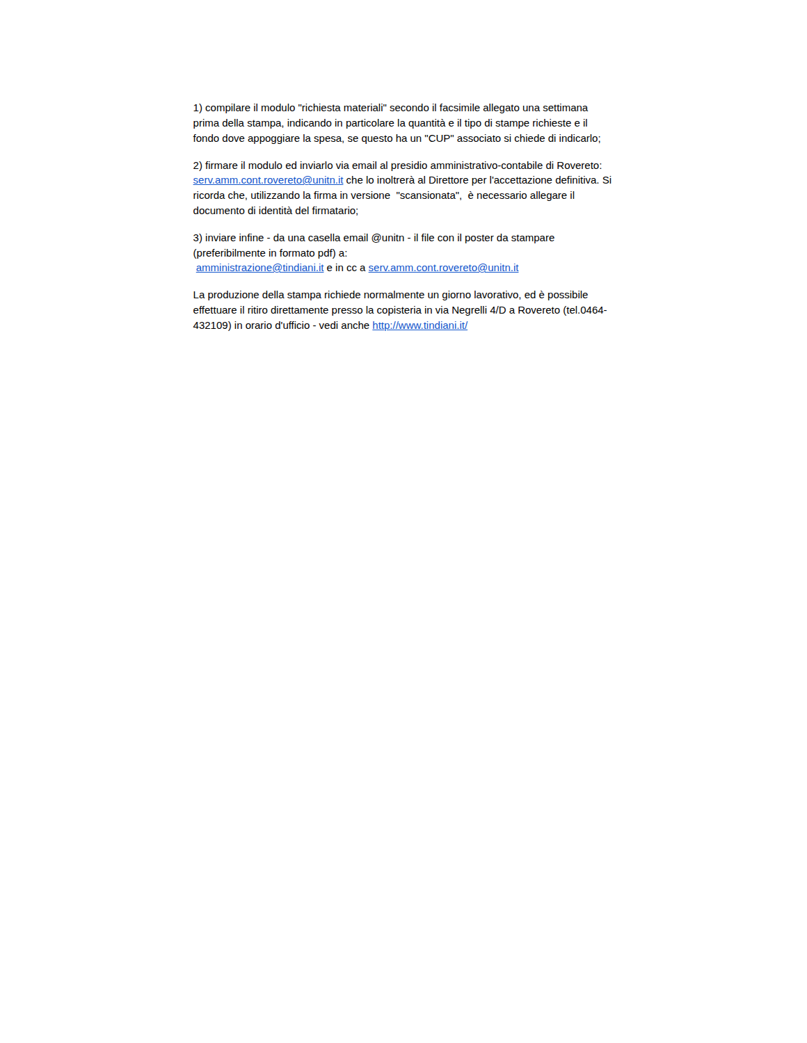1) compilare il modulo "richiesta materiali" secondo il facsimile allegato una settimana prima della stampa, indicando in particolare la quantità e il tipo di stampe richieste e il fondo dove appoggiare la spesa, se questo ha un "CUP" associato si chiede di indicarlo;
2) firmare il modulo ed inviarlo via email al presidio amministrativo-contabile di Rovereto: serv.amm.cont.rovereto@unitn.it che lo inoltrerà al Direttore per l'accettazione definitiva. Si ricorda che, utilizzando la firma in versione "scansionata", è necessario allegare il documento di identità del firmatario;
3) inviare infine - da una casella email @unitn - il file con il poster da stampare (preferibilmente in formato pdf) a:
amministrazione@tindiani.it e in cc a serv.amm.cont.rovereto@unitn.it
La produzione della stampa richiede normalmente un giorno lavorativo, ed è possibile effettuare il ritiro direttamente presso la copisteria in via Negrelli 4/D a Rovereto (tel.0464-432109) in orario d'ufficio - vedi anche http://www.tindiani.it/